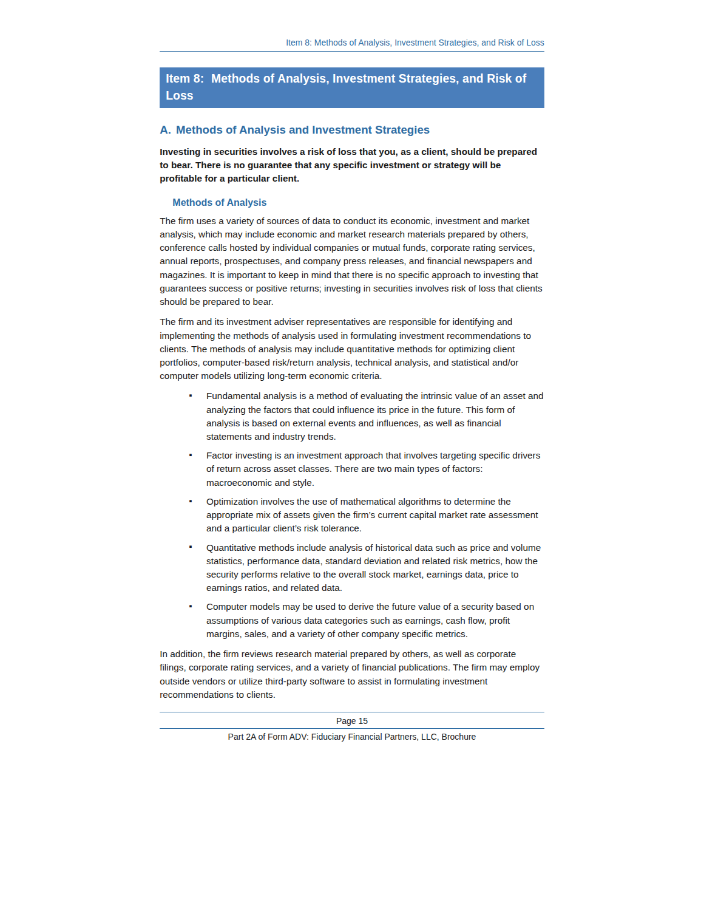Item 8: Methods of Analysis, Investment Strategies, and Risk of Loss
Item 8: Methods of Analysis, Investment Strategies, and Risk of Loss
A. Methods of Analysis and Investment Strategies
Investing in securities involves a risk of loss that you, as a client, should be prepared to bear. There is no guarantee that any specific investment or strategy will be profitable for a particular client.
Methods of Analysis
The firm uses a variety of sources of data to conduct its economic, investment and market analysis, which may include economic and market research materials prepared by others, conference calls hosted by individual companies or mutual funds, corporate rating services, annual reports, prospectuses, and company press releases, and financial newspapers and magazines. It is important to keep in mind that there is no specific approach to investing that guarantees success or positive returns; investing in securities involves risk of loss that clients should be prepared to bear.
The firm and its investment adviser representatives are responsible for identifying and implementing the methods of analysis used in formulating investment recommendations to clients. The methods of analysis may include quantitative methods for optimizing client portfolios, computer-based risk/return analysis, technical analysis, and statistical and/or computer models utilizing long-term economic criteria.
Fundamental analysis is a method of evaluating the intrinsic value of an asset and analyzing the factors that could influence its price in the future. This form of analysis is based on external events and influences, as well as financial statements and industry trends.
Factor investing is an investment approach that involves targeting specific drivers of return across asset classes. There are two main types of factors: macroeconomic and style.
Optimization involves the use of mathematical algorithms to determine the appropriate mix of assets given the firm’s current capital market rate assessment and a particular client’s risk tolerance.
Quantitative methods include analysis of historical data such as price and volume statistics, performance data, standard deviation and related risk metrics, how the security performs relative to the overall stock market, earnings data, price to earnings ratios, and related data.
Computer models may be used to derive the future value of a security based on assumptions of various data categories such as earnings, cash flow, profit margins, sales, and a variety of other company specific metrics.
In addition, the firm reviews research material prepared by others, as well as corporate filings, corporate rating services, and a variety of financial publications. The firm may employ outside vendors or utilize third-party software to assist in formulating investment recommendations to clients.
Page 15
Part 2A of Form ADV: Fiduciary Financial Partners, LLC, Brochure